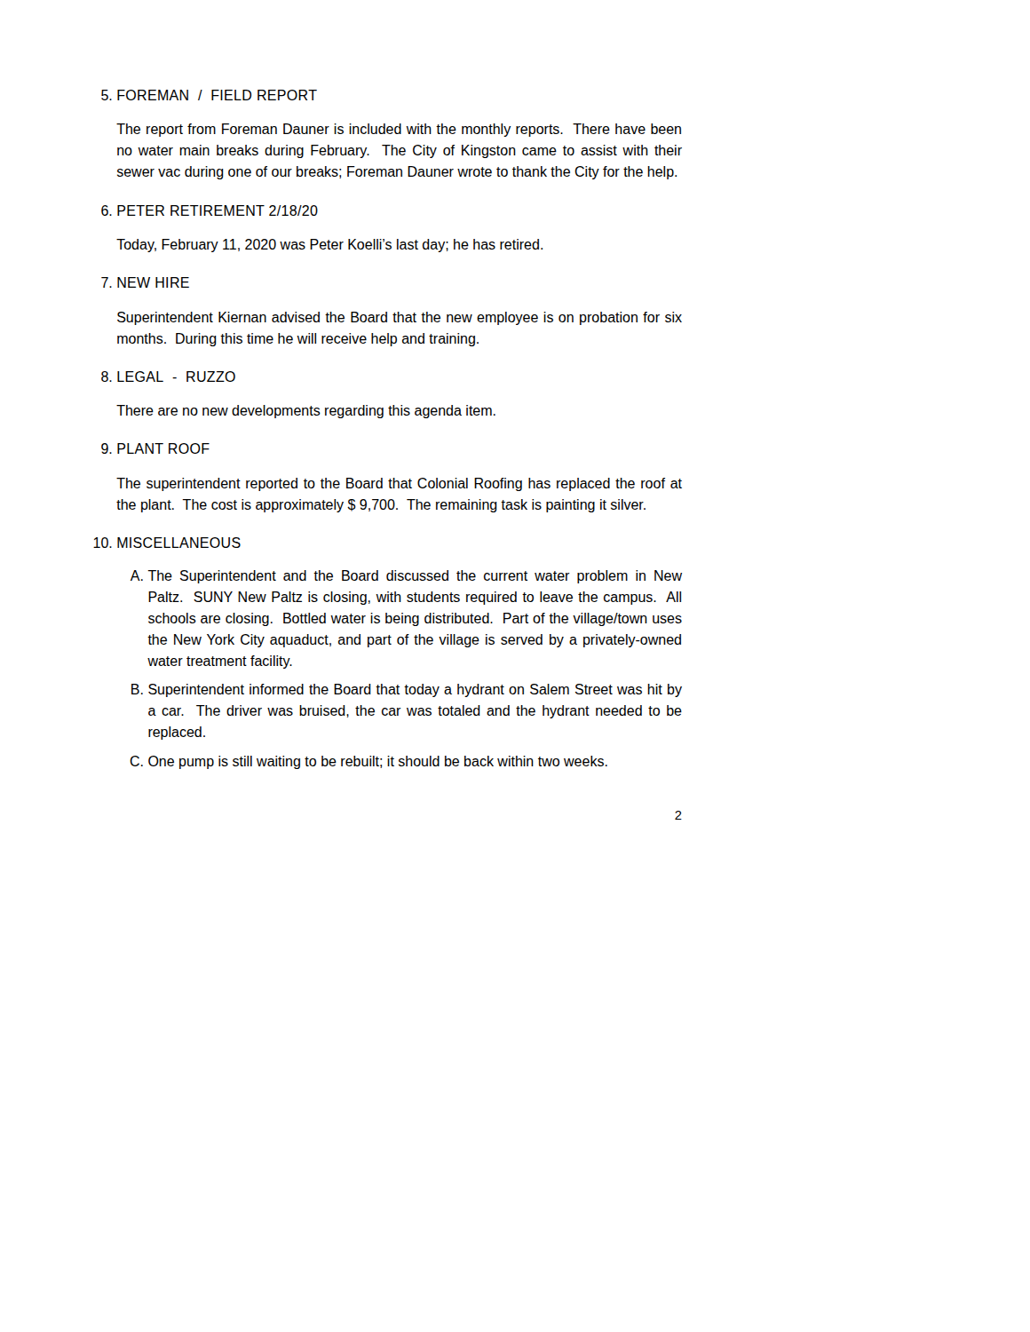FOREMAN / FIELD REPORT
The report from Foreman Dauner is included with the monthly reports. There have been no water main breaks during February. The City of Kingston came to assist with their sewer vac during one of our breaks; Foreman Dauner wrote to thank the City for the help.
PETER RETIREMENT 2/18/20
Today, February 11, 2020 was Peter Koelli’s last day; he has retired.
NEW HIRE
Superintendent Kiernan advised the Board that the new employee is on probation for six months. During this time he will receive help and training.
LEGAL - RUZZO
There are no new developments regarding this agenda item.
PLANT ROOF
The superintendent reported to the Board that Colonial Roofing has replaced the roof at the plant. The cost is approximately $ 9,700. The remaining task is painting it silver.
MISCELLANEOUS
The Superintendent and the Board discussed the current water problem in New Paltz. SUNY New Paltz is closing, with students required to leave the campus. All schools are closing. Bottled water is being distributed. Part of the village/town uses the New York City aquaduct, and part of the village is served by a privately-owned water treatment facility.
Superintendent informed the Board that today a hydrant on Salem Street was hit by a car. The driver was bruised, the car was totaled and the hydrant needed to be replaced.
One pump is still waiting to be rebuilt; it should be back within two weeks.
2